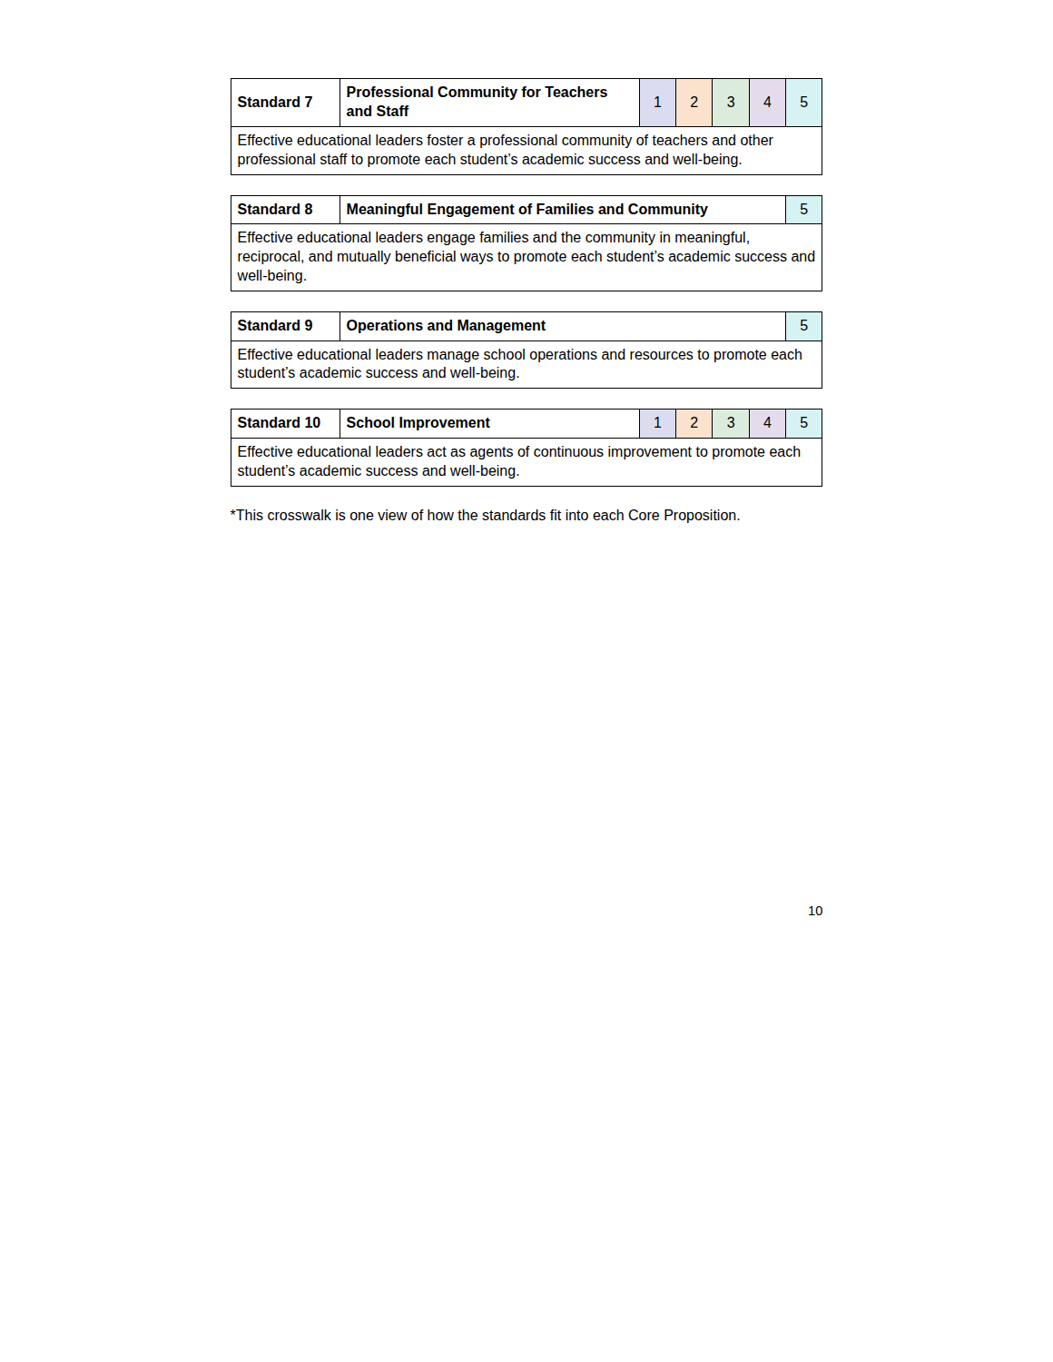| Standard 7 | Professional Community for Teachers and Staff | 1 | 2 | 3 | 4 | 5 |
| Effective educational leaders foster a professional community of teachers and other professional staff to promote each student’s academic success and well-being. |
| Standard 8 | Meaningful Engagement of Families and Community | 5 |
| Effective educational leaders engage families and the community in meaningful, reciprocal, and mutually beneficial ways to promote each student’s academic success and well-being. |
| Standard 9 | Operations and Management | 5 |
| Effective educational leaders manage school operations and resources to promote each student’s academic success and well-being. |
| Standard 10 | School Improvement | 1 | 2 | 3 | 4 | 5 |
| Effective educational leaders act as agents of continuous improvement to promote each student’s academic success and well-being. |
*This crosswalk is one view of how the standards fit into each Core Proposition.
10